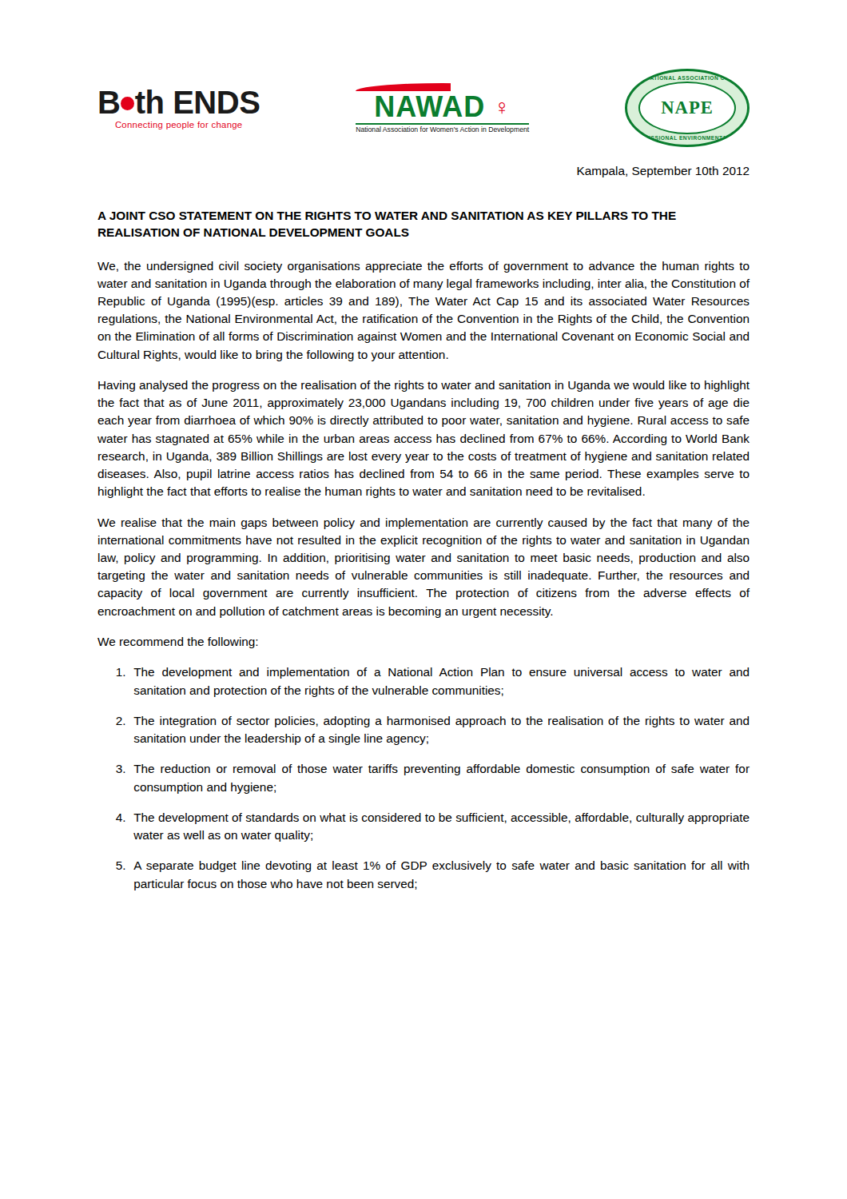B th ENDS
Connecting people for change
NAWAD ♀
National Association for Women's Action in Development
National Association of
NAPE
Professional Environmentalists
Kampala, September 10th 2012
A joint CSO statement on the rights to water and sanitation as key pillars to the realisation of national development goals
We, the undersigned civil society organisations appreciate the efforts of government to advance the human rights to water and sanitation in Uganda through the elaboration of many legal frameworks including, inter alia, the Constitution of Republic of Uganda (1995)(esp. articles 39 and 189), The Water Act Cap 15 and its associated Water Resources regulations, the National Environmental Act, the ratification of the Convention in the Rights of the Child, the Convention on the Elimination of all forms of Discrimination against Women and the International Covenant on Economic Social and Cultural Rights, would like to bring the following to your attention.
Having analysed the progress on the realisation of the rights to water and sanitation in Uganda we would like to highlight the fact that as of June 2011, approximately 23,000 Ugandans including 19, 700 children under five years of age die each year from diarrhoea of which 90% is directly attributed to poor water, sanitation and hygiene. Rural access to safe water has stagnated at 65% while in the urban areas access has declined from 67% to 66%. According to World Bank research, in Uganda, 389 Billion Shillings are lost every year to the costs of treatment of hygiene and sanitation related diseases. Also, pupil latrine access ratios has declined from 54 to 66 in the same period. These examples serve to highlight the fact that efforts to realise the human rights to water and sanitation need to be revitalised.
We realise that the main gaps between policy and implementation are currently caused by the fact that many of the international commitments have not resulted in the explicit recognition of the rights to water and sanitation in Ugandan law, policy and programming. In addition, prioritising water and sanitation to meet basic needs, production and also targeting the water and sanitation needs of vulnerable communities is still inadequate. Further, the resources and capacity of local government are currently insufficient. The protection of citizens from the adverse effects of encroachment on and pollution of catchment areas is becoming an urgent necessity.
We recommend the following:
The development and implementation of a National Action Plan to ensure universal access to water and sanitation and protection of the rights of the vulnerable communities;
The integration of sector policies, adopting a harmonised approach to the realisation of the rights to water and sanitation under the leadership of a single line agency;
The reduction or removal of those water tariffs preventing affordable domestic consumption of safe water for consumption and hygiene;
The development of standards on what is considered to be sufficient, accessible, affordable, culturally appropriate water as well as on water quality;
A separate budget line devoting at least 1% of GDP exclusively to safe water and basic sanitation for all with particular focus on those who have not been served;